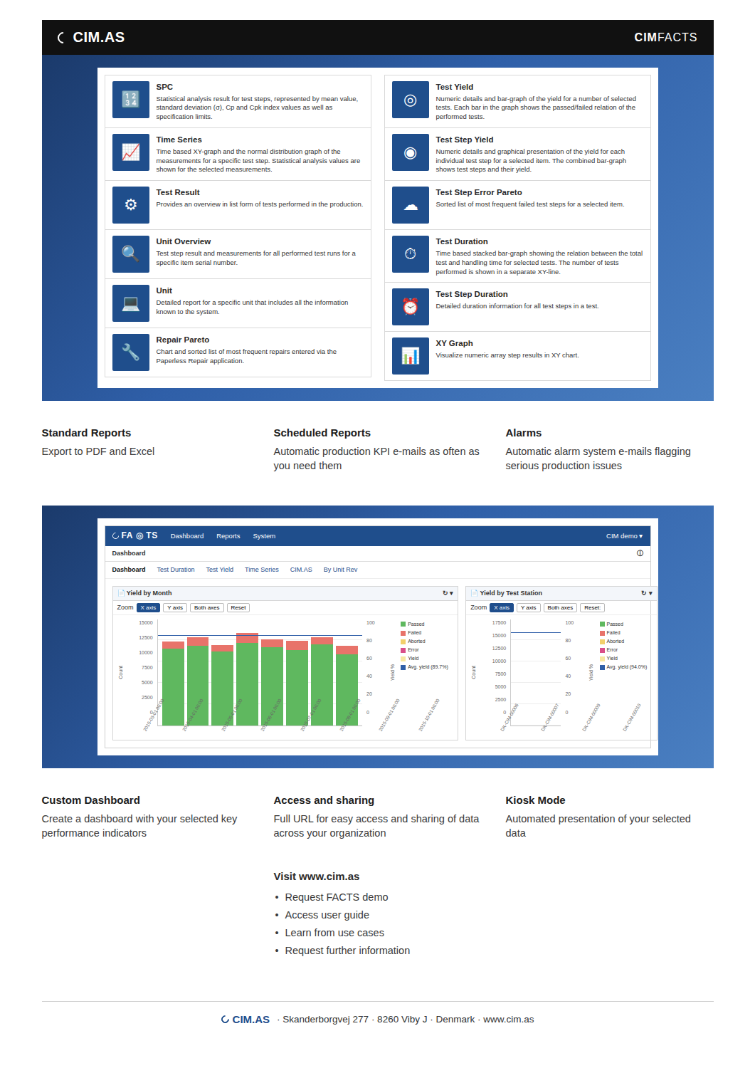CIM.AS
CIM FACTS
| 🔢 SPC Statistical analysis result for test steps, represented by mean value, standard deviation (σ), Cp and Cpk index values as well as specification limits. 📈 Time Series Time based XY-graph and the normal distribution graph of the measurements for a specific test step. Statistical analysis values are shown for the selected measurements. ⚙ Test Result Provides an overview in list form of tests performed in the production. 🔍 Unit Overview Test step result and measurements for all performed test runs for a specific item serial number. 💻 Unit Detailed report for a specific unit that includes all the information known to the system. 🔧 Repair Pareto Chart and sorted list of most frequent repairs entered via the Paperless Repair application. | | ◎ Test Yield Numeric details and bar-graph of the yield for a number of selected tests. Each bar in the graph shows the passed/failed relation of the performed tests. ◉ Test Step Yield Numeric details and graphical presentation of the yield for each individual test step for a selected item. The combined bar-graph shows test steps and their yield. ☁ Test Step Error Pareto Sorted list of most frequent failed test steps for a selected item. ⏱ Test Duration Time based stacked bar-graph showing the relation between the total test and handling time for selected tests. The number of tests performed is shown in a separate XY-line. ⏰ Test Step Duration Detailed duration information for all test steps in a test. 📊 XY Graph Visualize numeric array step results in XY chart. |
Standard Reports
Export to PDF and Excel
Scheduled Reports
Automatic production KPI e-mails as often as you need them
Alarms
Automatic alarm system e-mails flagging serious production issues
FA◎TS
Dashboard Reports System CIM demo ▾
Dashboardⓘ
Dashboard Test Duration Test Yield Time Series CIM.AS By Unit Rev
📄 Yield by Month↻ ▾
Zoom X axis Y axis Both axes Reset
Count
1500012500100007500500025000
100806040200
Yield %
Passed
Failed
Aborted
Error
Yield
Avg. yield (89.7%)
2015-03-01 00:00 2015-04-01 00:00 2015-05-01 00:00 2015-06-01 00:00 2015-07-01 00:00 2015-08-01 00:00 2015-09-01 00:00 2015-10-01 00:00
📄 Yield by Test Station↻ ▾
Zoom X axis Y axis Both axes Reset:
Count
175001500012500100007500500025000
100806040200
Yield %
Passed
Failed
Aborted
Error
Yield
Avg. yield (94.0%)
DK-CIM-00006 DK-CIM-00007 DK-CIM-00009 DK-CIM-00010
Custom Dashboard
Create a dashboard with your selected key performance indicators
Access and sharing
Full URL for easy access and sharing of data across your organization
Kiosk Mode
Automated presentation of your selected data
Visit www.cim.as
Request FACTS demo
Access user guide
Learn from use cases
Request further information
CIM.AS · Skanderborgvej 277 · 8260 Viby J · Denmark · www.cim.as